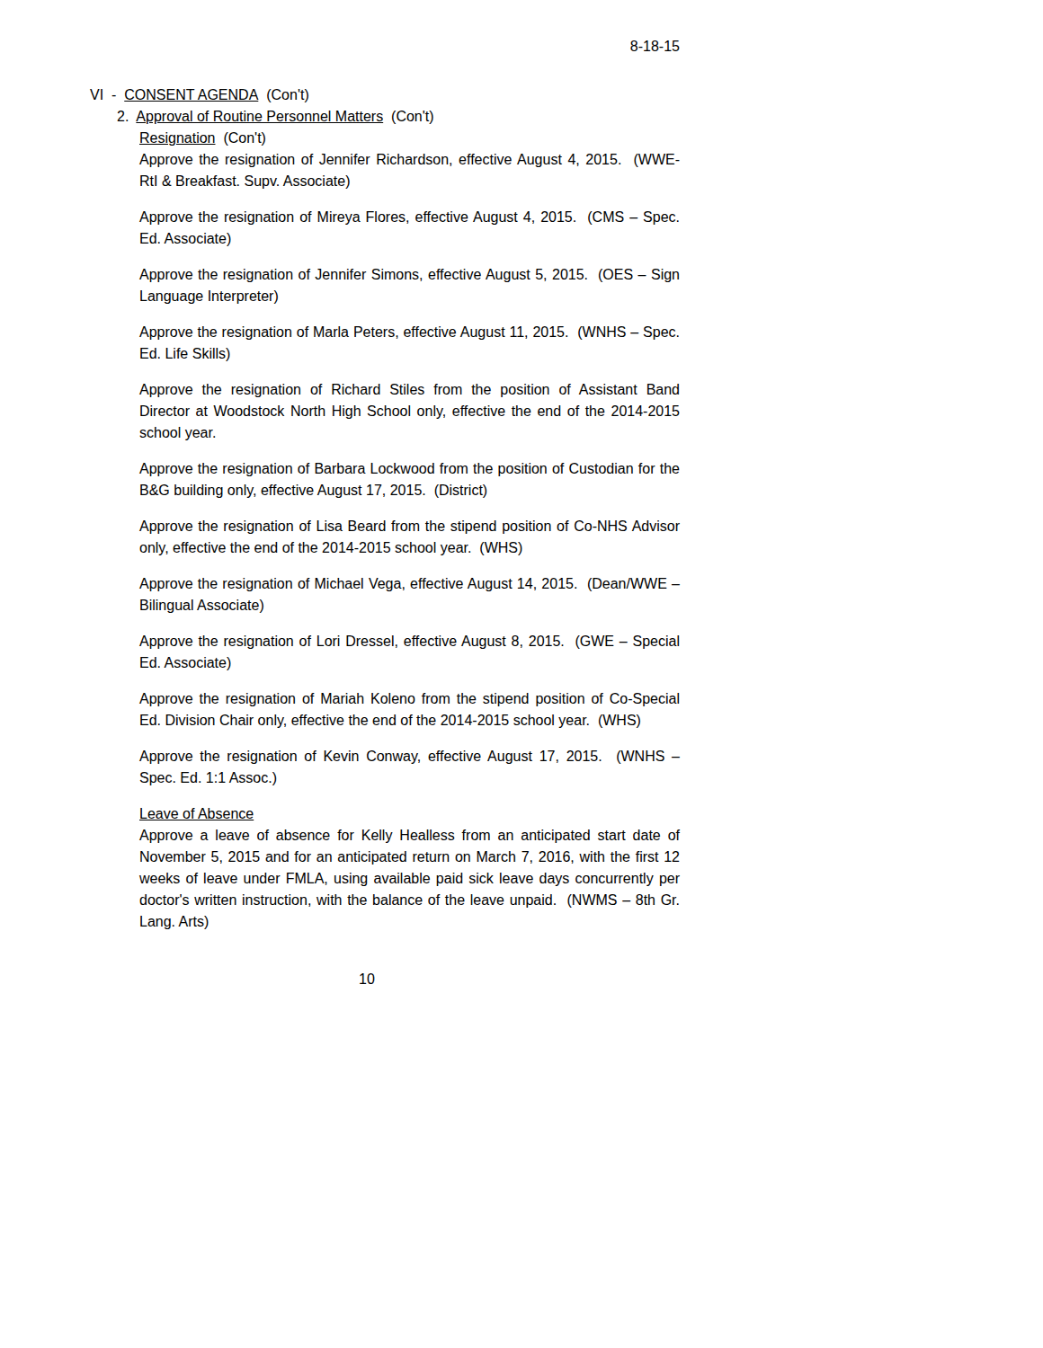8-18-15
VI - CONSENT AGENDA (Con't)
2. Approval of Routine Personnel Matters (Con't)
Resignation (Con't)
Approve the resignation of Jennifer Richardson, effective August 4, 2015. (WWE- RtI & Breakfast. Supv. Associate)
Approve the resignation of Mireya Flores, effective August 4, 2015. (CMS – Spec. Ed. Associate)
Approve the resignation of Jennifer Simons, effective August 5, 2015. (OES – Sign Language Interpreter)
Approve the resignation of Marla Peters, effective August 11, 2015. (WNHS – Spec. Ed. Life Skills)
Approve the resignation of Richard Stiles from the position of Assistant Band Director at Woodstock North High School only, effective the end of the 2014-2015 school year.
Approve the resignation of Barbara Lockwood from the position of Custodian for the B&G building only, effective August 17, 2015. (District)
Approve the resignation of Lisa Beard from the stipend position of Co-NHS Advisor only, effective the end of the 2014-2015 school year. (WHS)
Approve the resignation of Michael Vega, effective August 14, 2015. (Dean/WWE – Bilingual Associate)
Approve the resignation of Lori Dressel, effective August 8, 2015. (GWE – Special Ed. Associate)
Approve the resignation of Mariah Koleno from the stipend position of Co-Special Ed. Division Chair only, effective the end of the 2014-2015 school year. (WHS)
Approve the resignation of Kevin Conway, effective August 17, 2015. (WNHS – Spec. Ed. 1:1 Assoc.)
Leave of Absence
Approve a leave of absence for Kelly Healless from an anticipated start date of November 5, 2015 and for an anticipated return on March 7, 2016, with the first 12 weeks of leave under FMLA, using available paid sick leave days concurrently per doctor's written instruction, with the balance of the leave unpaid. (NWMS – 8th Gr. Lang. Arts)
10